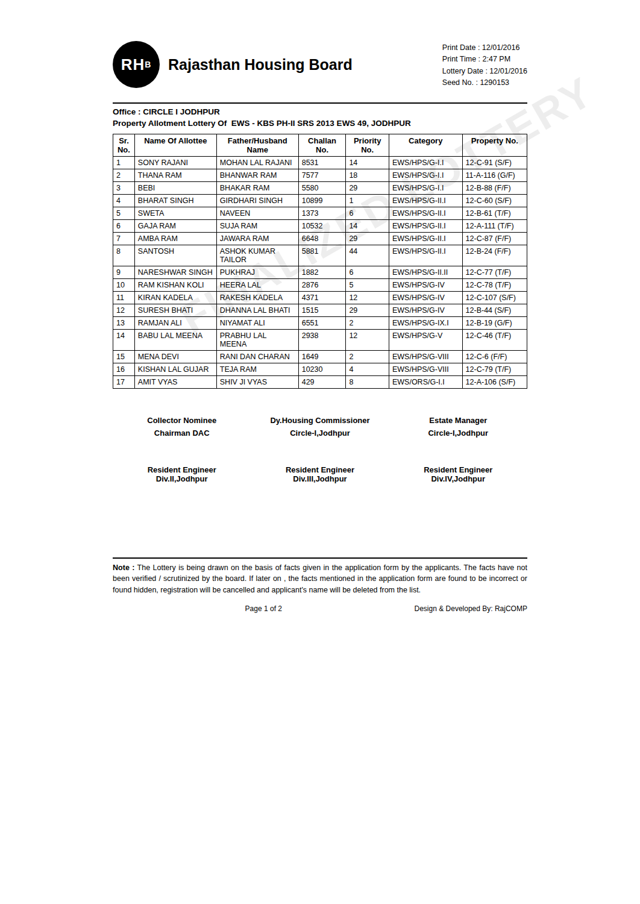FINALIZED LOTTERY
RHB
Rajasthan Housing Board
Print Date : 12/01/2016
Print Time : 2:47 PM
Lottery Date : 12/01/2016
Seed No. : 1290153
Office : CIRCLE I JODHPUR
Property Allotment Lottery Of EWS - KBS PH-II SRS 2013 EWS 49, JODHPUR
| Sr. No. | Name Of Allottee | Father/Husband Name | Challan No. | Priority No. | Category | Property No. |
| --- | --- | --- | --- | --- | --- | --- |
| 1 | SONY RAJANI | MOHAN LAL RAJANI | 8531 | 14 | EWS/HPS/G-I.I | 12-C-91 (S/F) |
| 2 | THANA RAM | BHANWAR RAM | 7577 | 18 | EWS/HPS/G-I.I | 11-A-116 (G/F) |
| 3 | BEBI | BHAKAR RAM | 5580 | 29 | EWS/HPS/G-I.I | 12-B-88 (F/F) |
| 4 | BHARAT SINGH | GIRDHARI SINGH | 10899 | 1 | EWS/HPS/G-II.I | 12-C-60 (S/F) |
| 5 | SWETA | NAVEEN | 1373 | 6 | EWS/HPS/G-II.I | 12-B-61 (T/F) |
| 6 | GAJA RAM | SUJA RAM | 10532 | 14 | EWS/HPS/G-II.I | 12-A-111 (T/F) |
| 7 | AMBA RAM | JAWARA RAM | 6648 | 29 | EWS/HPS/G-II.I | 12-C-87 (F/F) |
| 8 | SANTOSH | ASHOK KUMAR TAILOR | 5881 | 44 | EWS/HPS/G-II.I | 12-B-24 (F/F) |
| 9 | NARESHWAR SINGH | PUKHRAJ | 1882 | 6 | EWS/HPS/G-II.II | 12-C-77 (T/F) |
| 10 | RAM KISHAN KOLI | HEERA LAL | 2876 | 5 | EWS/HPS/G-IV | 12-C-78 (T/F) |
| 11 | KIRAN KADELA | RAKESH KADELA | 4371 | 12 | EWS/HPS/G-IV | 12-C-107 (S/F) |
| 12 | SURESH BHATI | DHANNA LAL BHATI | 1515 | 29 | EWS/HPS/G-IV | 12-B-44 (S/F) |
| 13 | RAMJAN ALI | NIYAMAT ALI | 6551 | 2 | EWS/HPS/G-IX.I | 12-B-19 (G/F) |
| 14 | BABU LAL MEENA | PRABHU LAL MEENA | 2938 | 12 | EWS/HPS/G-V | 12-C-46 (T/F) |
| 15 | MENA DEVI | RANI DAN CHARAN | 1649 | 2 | EWS/HPS/G-VIII | 12-C-6 (F/F) |
| 16 | KISHAN LAL GUJAR | TEJA RAM | 10230 | 4 | EWS/HPS/G-VIII | 12-C-79 (T/F) |
| 17 | AMIT VYAS | SHIV JI VYAS | 429 | 8 | EWS/ORS/G-I.I | 12-A-106 (S/F) |
| Collector Nominee | Dy.Housing Commissioner | Estate Manager |
| Chairman DAC | Circle-I,Jodhpur | Circle-I,Jodhpur |
| Resident Engineer Div.II,Jodhpur | Resident Engineer Div.III,Jodhpur | Resident Engineer Div.IV,Jodhpur |
Note : The Lottery is being drawn on the basis of facts given in the application form by the applicants. The facts have not been verified / scrutinized by the board. If later on , the facts mentioned in the application form are found to be incorrect or found hidden, registration will be cancelled and applicant's name will be deleted from the list.
Page 1 of 2
Design & Developed By: RajCOMP